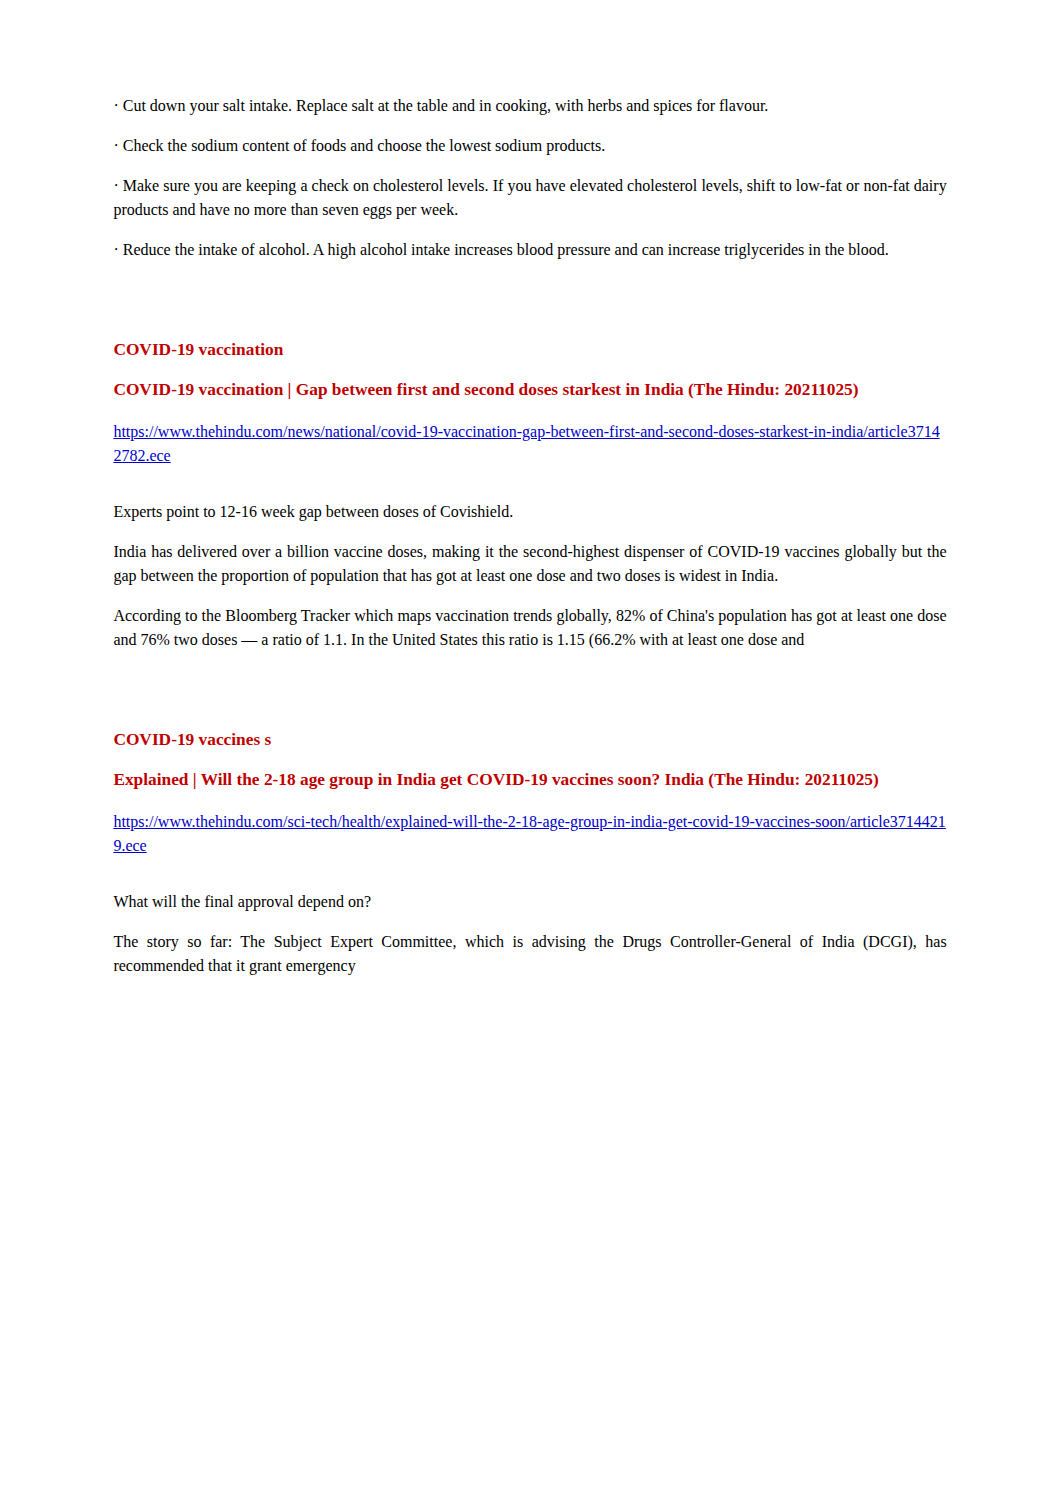· Cut down your salt intake. Replace salt at the table and in cooking, with herbs and spices for flavour.
· Check the sodium content of foods and choose the lowest sodium products.
· Make sure you are keeping a check on cholesterol levels. If you have elevated cholesterol levels, shift to low-fat or non-fat dairy products and have no more than seven eggs per week.
· Reduce the intake of alcohol. A high alcohol intake increases blood pressure and can increase triglycerides in the blood.
COVID-19 vaccination
COVID-19 vaccination | Gap between first and second doses starkest in India (The Hindu: 20211025)
https://www.thehindu.com/news/national/covid-19-vaccination-gap-between-first-and-second-doses-starkest-in-india/article37142782.ece
Experts point to 12-16 week gap between doses of Covishield.
India has delivered over a billion vaccine doses, making it the second-highest dispenser of COVID-19 vaccines globally but the gap between the proportion of population that has got at least one dose and two doses is widest in India.
According to the Bloomberg Tracker which maps vaccination trends globally, 82% of China's population has got at least one dose and 76% two doses — a ratio of 1.1. In the United States this ratio is 1.15 (66.2% with at least one dose and
COVID-19 vaccines s
Explained | Will the 2-18 age group in India get COVID-19 vaccines soon? India (The Hindu: 20211025)
https://www.thehindu.com/sci-tech/health/explained-will-the-2-18-age-group-in-india-get-covid-19-vaccines-soon/article37144219.ece
What will the final approval depend on?
The story so far: The Subject Expert Committee, which is advising the Drugs Controller-General of India (DCGI), has recommended that it grant emergency